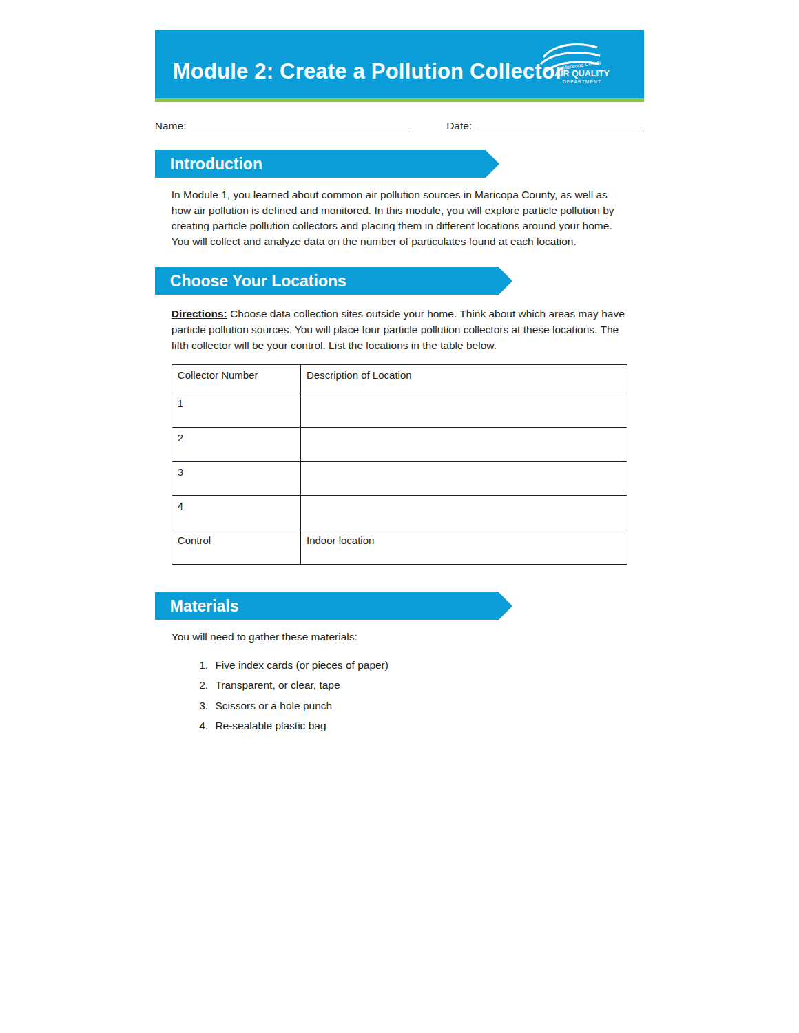Module 2: Create a Pollution Collector
Maricopa County AIR QUALITY DEPARTMENT
Name: Date:
Introduction
In Module 1, you learned about common air pollution sources in Maricopa County, as well as how air pollution is defined and monitored. In this module, you will explore particle pollution by creating particle pollution collectors and placing them in different locations around your home. You will collect and analyze data on the number of particulates found at each location.
Choose Your Locations
Directions: Choose data collection sites outside your home. Think about which areas may have particle pollution sources. You will place four particle pollution collectors at these locations. The fifth collector will be your control. List the locations in the table below.
| Collector Number | Description of Location |
| 1 | |
| 2 | |
| 3 | |
| 4 | |
| Control | Indoor location |
Materials
You will need to gather these materials:
Five index cards (or pieces of paper)
Transparent, or clear, tape
Scissors or a hole punch
Re-sealable plastic bag